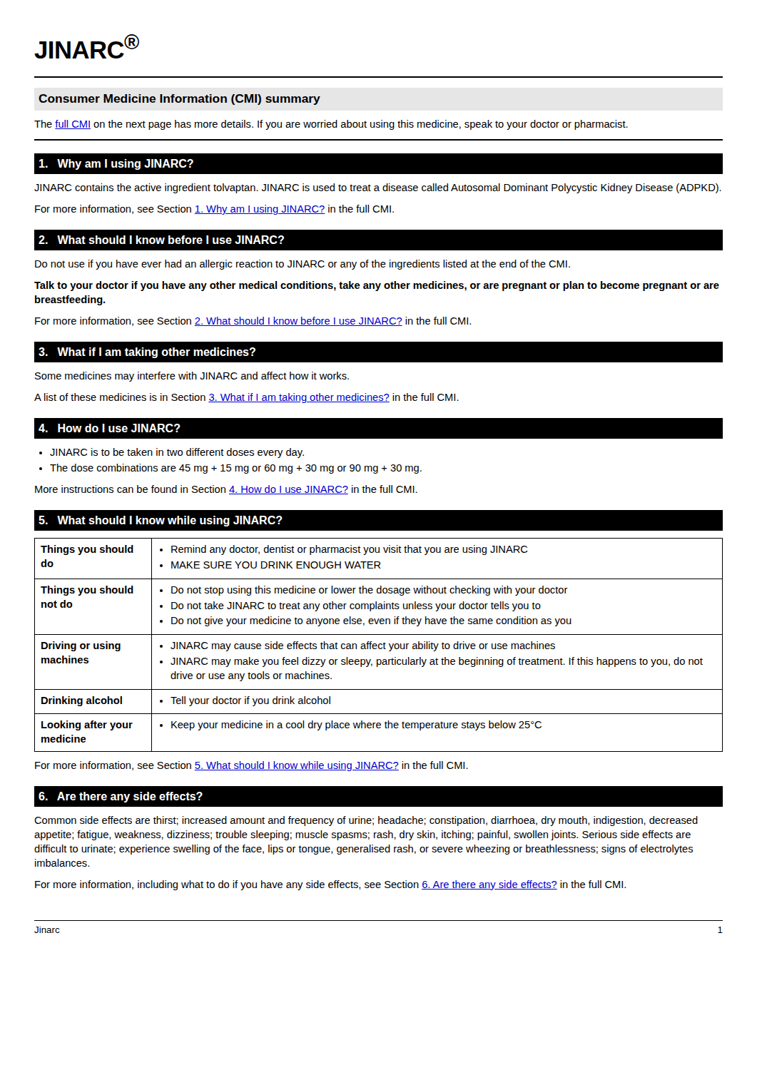JINARC®
Consumer Medicine Information (CMI) summary
The full CMI on the next page has more details. If you are worried about using this medicine, speak to your doctor or pharmacist.
1. Why am I using JINARC?
JINARC contains the active ingredient tolvaptan. JINARC is used to treat a disease called Autosomal Dominant Polycystic Kidney Disease (ADPKD).
For more information, see Section 1. Why am I using JINARC? in the full CMI.
2. What should I know before I use JINARC?
Do not use if you have ever had an allergic reaction to JINARC or any of the ingredients listed at the end of the CMI.
Talk to your doctor if you have any other medical conditions, take any other medicines, or are pregnant or plan to become pregnant or are breastfeeding.
For more information, see Section 2. What should I know before I use JINARC? in the full CMI.
3. What if I am taking other medicines?
Some medicines may interfere with JINARC and affect how it works.
A list of these medicines is in Section 3. What if I am taking other medicines? in the full CMI.
4. How do I use JINARC?
JINARC is to be taken in two different doses every day.
The dose combinations are 45 mg + 15 mg or 60 mg + 30 mg or 90 mg + 30 mg.
More instructions can be found in Section 4. How do I use JINARC? in the full CMI.
5. What should I know while using JINARC?
| Things you should do | Remind any doctor, dentist or pharmacist you visit that you are using JINARC MAKE SURE YOU DRINK ENOUGH WATER |
| Things you should not do | Do not stop using this medicine or lower the dosage without checking with your doctor Do not take JINARC to treat any other complaints unless your doctor tells you to Do not give your medicine to anyone else, even if they have the same condition as you |
| Driving or using machines | JINARC may cause side effects that can affect your ability to drive or use machines JINARC may make you feel dizzy or sleepy, particularly at the beginning of treatment. If this happens to you, do not drive or use any tools or machines. |
| Drinking alcohol | Tell your doctor if you drink alcohol |
| Looking after your medicine | Keep your medicine in a cool dry place where the temperature stays below 25°C |
For more information, see Section 5. What should I know while using JINARC? in the full CMI.
6. Are there any side effects?
Common side effects are thirst; increased amount and frequency of urine; headache; constipation, diarrhoea, dry mouth, indigestion, decreased appetite; fatigue, weakness, dizziness; trouble sleeping; muscle spasms; rash, dry skin, itching; painful, swollen joints. Serious side effects are difficult to urinate; experience swelling of the face, lips or tongue, generalised rash, or severe wheezing or breathlessness; signs of electrolytes imbalances.
For more information, including what to do if you have any side effects, see Section 6. Are there any side effects? in the full CMI.
Jinarc 1